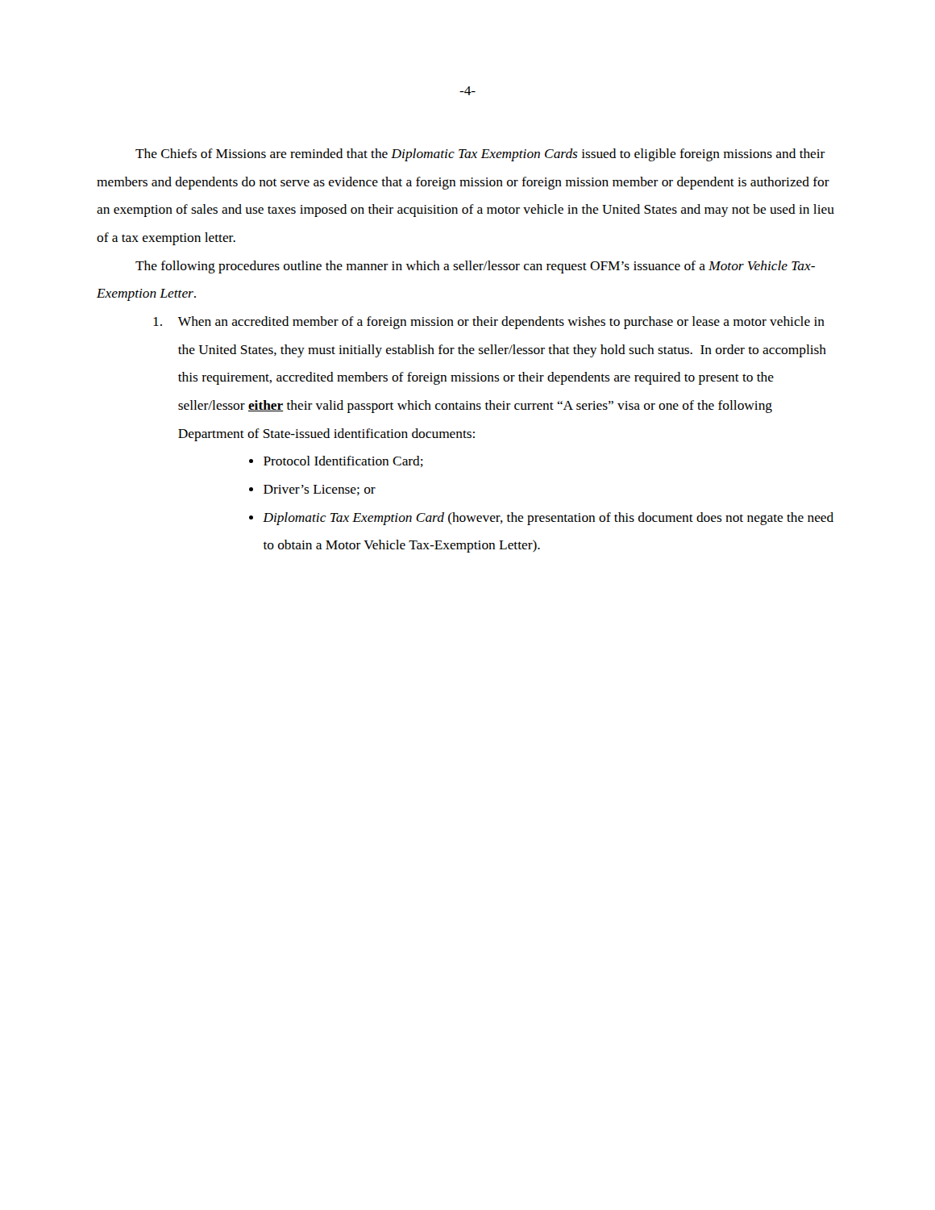-4-
The Chiefs of Missions are reminded that the Diplomatic Tax Exemption Cards issued to eligible foreign missions and their members and dependents do not serve as evidence that a foreign mission or foreign mission member or dependent is authorized for an exemption of sales and use taxes imposed on their acquisition of a motor vehicle in the United States and may not be used in lieu of a tax exemption letter.
The following procedures outline the manner in which a seller/lessor can request OFM’s issuance of a Motor Vehicle Tax-Exemption Letter.
When an accredited member of a foreign mission or their dependents wishes to purchase or lease a motor vehicle in the United States, they must initially establish for the seller/lessor that they hold such status. In order to accomplish this requirement, accredited members of foreign missions or their dependents are required to present to the seller/lessor either their valid passport which contains their current “A series” visa or one of the following Department of State-issued identification documents:
Protocol Identification Card;
Driver’s License; or
Diplomatic Tax Exemption Card (however, the presentation of this document does not negate the need to obtain a Motor Vehicle Tax-Exemption Letter).